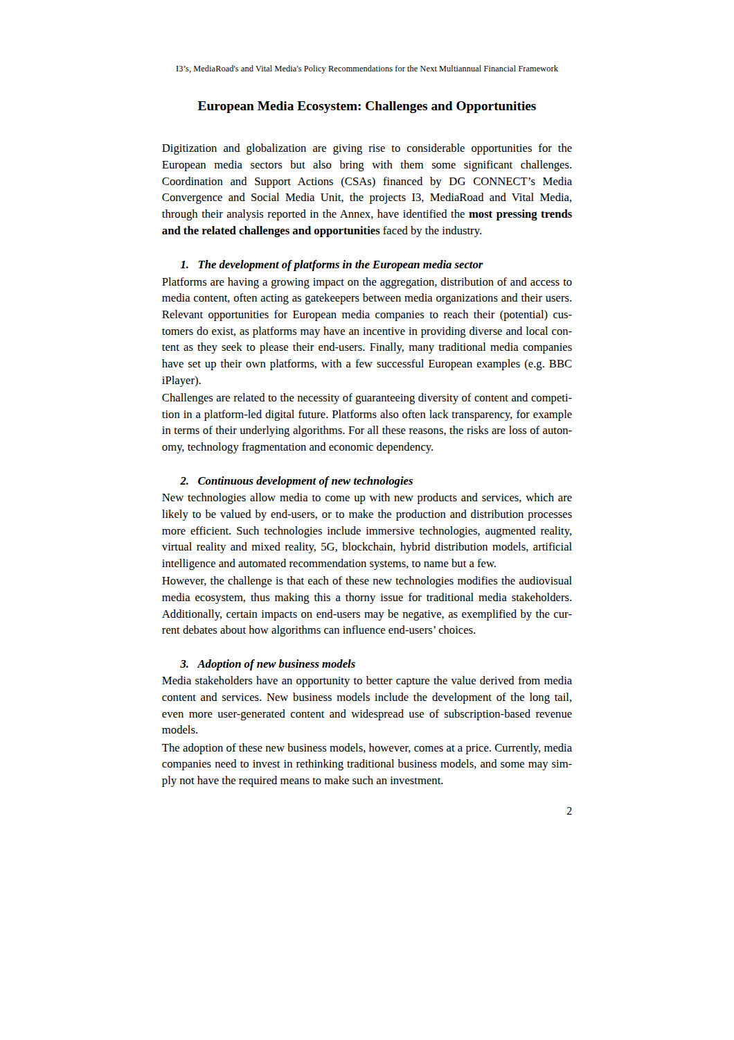I3’s, MediaRoad's and Vital Media's Policy Recommendations for the Next Multiannual Financial Framework
European Media Ecosystem: Challenges and Opportunities
Digitization and globalization are giving rise to considerable opportunities for the European media sectors but also bring with them some significant challenges. Coordination and Support Actions (CSAs) financed by DG CONNECT’s Media Convergence and Social Media Unit, the projects I3, MediaRoad and Vital Media, through their analysis reported in the Annex, have identified the most pressing trends and the related challenges and opportunities faced by the industry.
1. The development of platforms in the European media sector
Platforms are having a growing impact on the aggregation, distribution of and access to media content, often acting as gatekeepers between media organizations and their users. Relevant opportunities for European media companies to reach their (potential) customers do exist, as platforms may have an incentive in providing diverse and local content as they seek to please their end-users. Finally, many traditional media companies have set up their own platforms, with a few successful European examples (e.g. BBC iPlayer).
Challenges are related to the necessity of guaranteeing diversity of content and competition in a platform-led digital future. Platforms also often lack transparency, for example in terms of their underlying algorithms. For all these reasons, the risks are loss of autonomy, technology fragmentation and economic dependency.
2. Continuous development of new technologies
New technologies allow media to come up with new products and services, which are likely to be valued by end-users, or to make the production and distribution processes more efficient. Such technologies include immersive technologies, augmented reality, virtual reality and mixed reality, 5G, blockchain, hybrid distribution models, artificial intelligence and automated recommendation systems, to name but a few.
However, the challenge is that each of these new technologies modifies the audiovisual media ecosystem, thus making this a thorny issue for traditional media stakeholders. Additionally, certain impacts on end-users may be negative, as exemplified by the current debates about how algorithms can influence end-users’ choices.
3. Adoption of new business models
Media stakeholders have an opportunity to better capture the value derived from media content and services. New business models include the development of the long tail, even more user-generated content and widespread use of subscription-based revenue models.
The adoption of these new business models, however, comes at a price. Currently, media companies need to invest in rethinking traditional business models, and some may simply not have the required means to make such an investment.
2